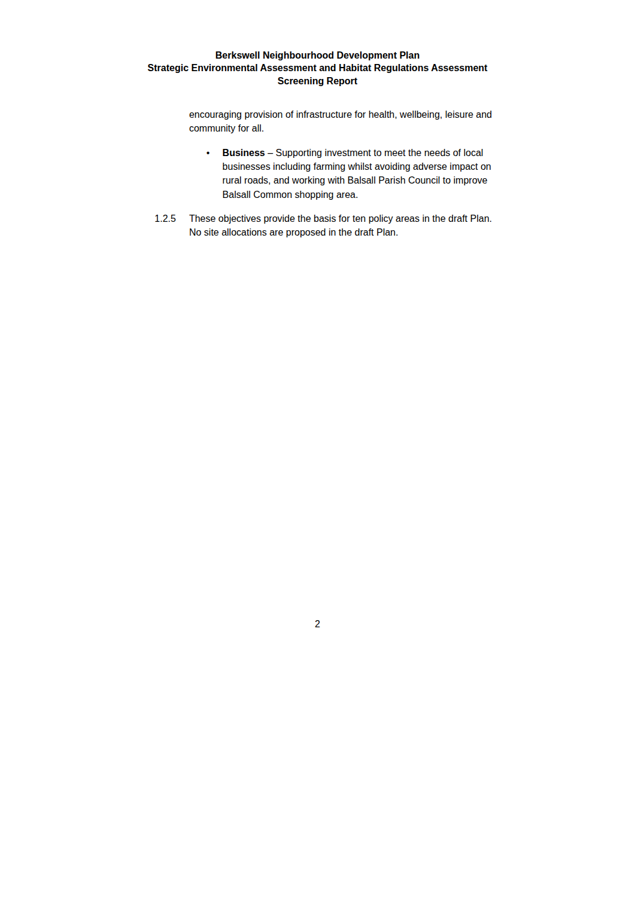Berkswell Neighbourhood Development Plan Strategic Environmental Assessment and Habitat Regulations Assessment Screening Report
encouraging provision of infrastructure for health, wellbeing, leisure and community for all.
Business – Supporting investment to meet the needs of local businesses including farming whilst avoiding adverse impact on rural roads, and working with Balsall Parish Council to improve Balsall Common shopping area.
1.2.5
These objectives provide the basis for ten policy areas in the draft Plan. No site allocations are proposed in the draft Plan.
2